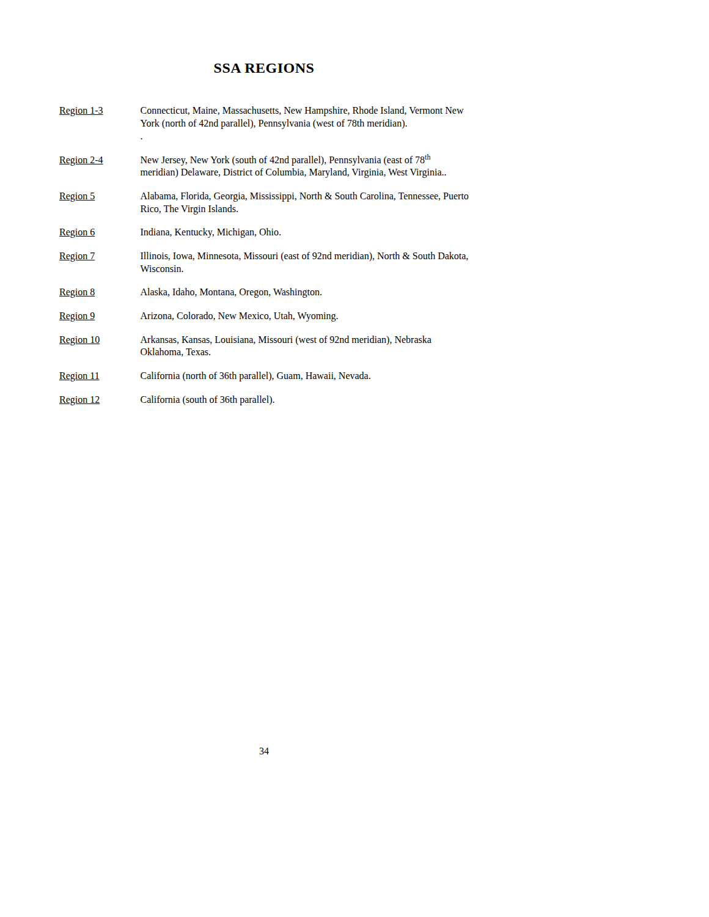SSA REGIONS
| Region 1-3 | Connecticut, Maine, Massachusetts, New Hampshire, Rhode Island, Vermont New York (north of 42nd parallel), Pennsylvania (west of 78th meridian). . |
| Region 2-4 | New Jersey, New York (south of 42nd parallel), Pennsylvania (east of 78 th meridian) Delaware, District of Columbia, Maryland, Virginia, West Virginia.. |
| Region 5 | Alabama, Florida, Georgia, Mississippi, North & South Carolina, Tennessee, Puerto Rico, The Virgin Islands. |
| Region 6 | Indiana, Kentucky, Michigan, Ohio. |
| Region 7 | Illinois, Iowa, Minnesota, Missouri (east of 92nd meridian), North & South Dakota, Wisconsin. |
| Region 8 | Alaska, Idaho, Montana, Oregon, Washington. |
| Region 9 | Arizona, Colorado, New Mexico, Utah, Wyoming. |
| Region 10 | Arkansas, Kansas, Louisiana, Missouri (west of 92nd meridian), Nebraska Oklahoma, Texas. |
| Region 11 | California (north of 36th parallel), Guam, Hawaii, Nevada. |
| Region 12 | California (south of 36th parallel). |
34